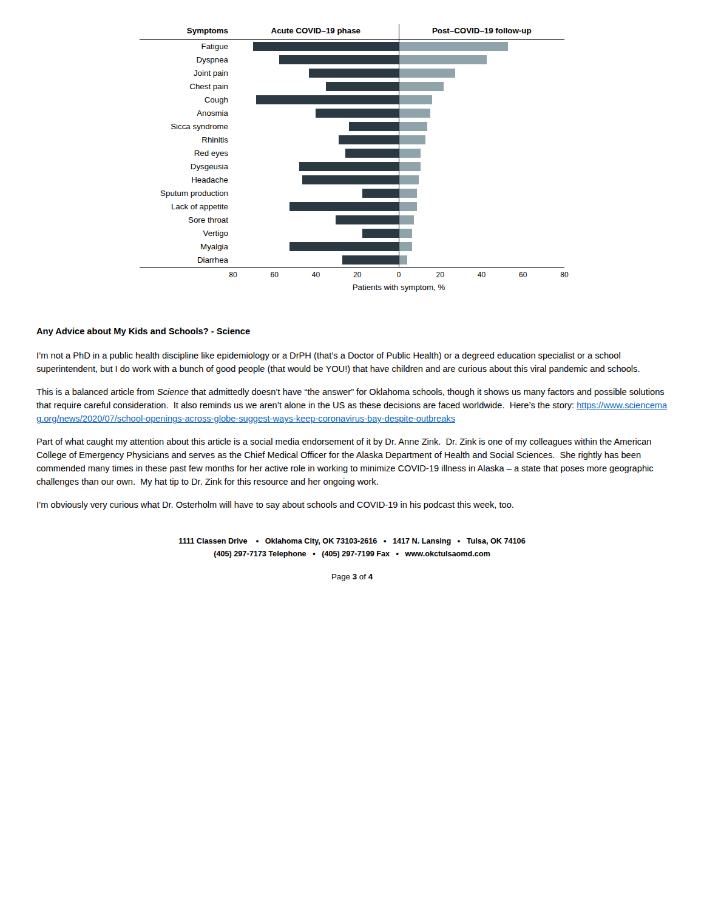| Symptoms | Acute COVID–19 phase | Post–COVID–19 follow-up |
| --- | --- | --- |
| Fatigue | | |
| Dyspnea | | |
| Joint pain | | |
| Chest pain | | |
| Cough | | |
| Anosmia | | |
| Sicca syndrome | | |
| Rhinitis | | |
| Red eyes | | |
| Dysgeusia | | |
| Headache | | |
| Sputum production | | |
| Lack of appetite | | |
| Sore throat | | |
| Vertigo | | |
| Myalgia | | |
| Diarrhea | | |
| | 80 60 40 20 0 | 20 40 60 80 |
| | Patients with symptom, % |
Any Advice about My Kids and Schools? - Science
I’m not a PhD in a public health discipline like epidemiology or a DrPH (that’s a Doctor of Public Health) or a degreed education specialist or a school superintendent, but I do work with a bunch of good people (that would be YOU!) that have children and are curious about this viral pandemic and schools.
This is a balanced article from Science that admittedly doesn’t have “the answer” for Oklahoma schools, though it shows us many factors and possible solutions that require careful consideration. It also reminds us we aren’t alone in the US as these decisions are faced worldwide. Here’s the story: https://www.sciencemag.org/news/2020/07/school-openings-across-globe-suggest-ways-keep-coronavirus-bay-despite-outbreaks
Part of what caught my attention about this article is a social media endorsement of it by Dr. Anne Zink. Dr. Zink is one of my colleagues within the American College of Emergency Physicians and serves as the Chief Medical Officer for the Alaska Department of Health and Social Sciences. She rightly has been commended many times in these past few months for her active role in working to minimize COVID-19 illness in Alaska – a state that poses more geographic challenges than our own. My hat tip to Dr. Zink for this resource and her ongoing work.
I’m obviously very curious what Dr. Osterholm will have to say about schools and COVID-19 in his podcast this week, too.
1111 Classen Drive • Oklahoma City, OK 73103-2616 • 1417 N. Lansing • Tulsa, OK 74106
(405) 297-7173 Telephone • (405) 297-7199 Fax • www.okctulsaomd.com
Page 3 of 4